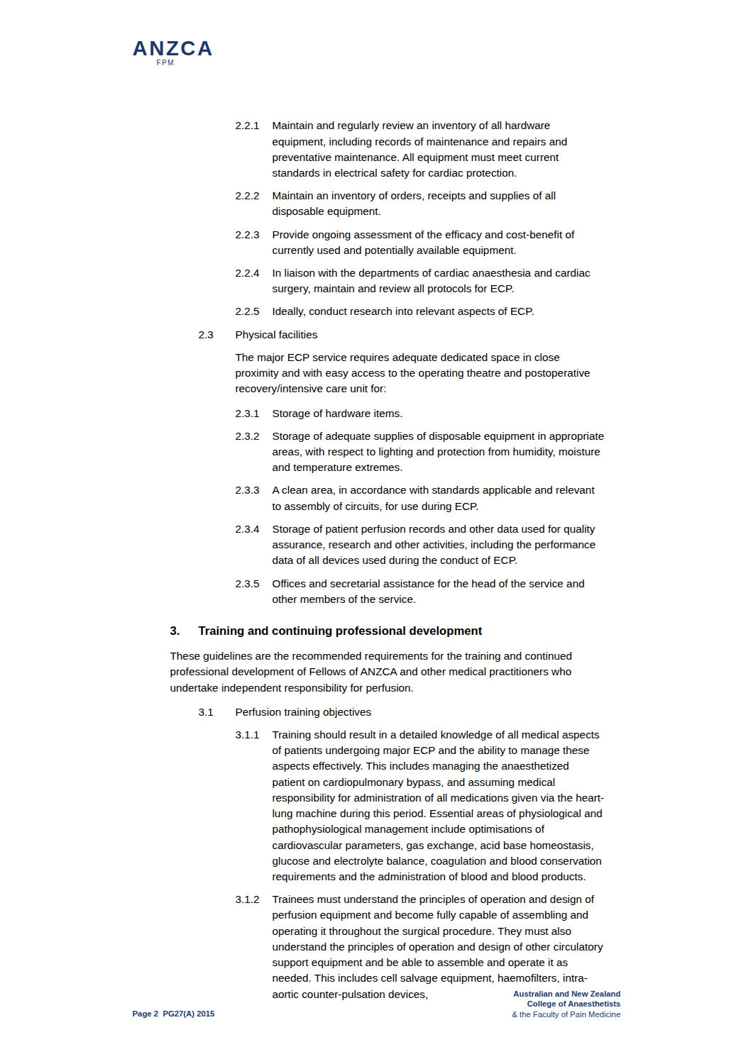ANZCA
FPM
2.2.1
Maintain and regularly review an inventory of all hardware equipment, including records of maintenance and repairs and preventative maintenance. All equipment must meet current standards in electrical safety for cardiac protection.
2.2.2
Maintain an inventory of orders, receipts and supplies of all disposable equipment.
2.2.3
Provide ongoing assessment of the efficacy and cost-benefit of currently used and potentially available equipment.
2.2.4
In liaison with the departments of cardiac anaesthesia and cardiac surgery, maintain and review all protocols for ECP.
2.2.5
Ideally, conduct research into relevant aspects of ECP.
2.3
Physical facilities
The major ECP service requires adequate dedicated space in close proximity and with easy access to the operating theatre and postoperative recovery/intensive care unit for:
2.3.1
Storage of hardware items.
2.3.2
Storage of adequate supplies of disposable equipment in appropriate areas, with respect to lighting and protection from humidity, moisture and temperature extremes.
2.3.3
A clean area, in accordance with standards applicable and relevant to assembly of circuits, for use during ECP.
2.3.4
Storage of patient perfusion records and other data used for quality assurance, research and other activities, including the performance data of all devices used during the conduct of ECP.
2.3.5
Offices and secretarial assistance for the head of the service and other members of the service.
3. Training and continuing professional development
These guidelines are the recommended requirements for the training and continued professional development of Fellows of ANZCA and other medical practitioners who undertake independent responsibility for perfusion.
3.1
Perfusion training objectives
3.1.1
Training should result in a detailed knowledge of all medical aspects of patients undergoing major ECP and the ability to manage these aspects effectively. This includes managing the anaesthetized patient on cardiopulmonary bypass, and assuming medical responsibility for administration of all medications given via the heart-lung machine during this period. Essential areas of physiological and pathophysiological management include optimisations of cardiovascular parameters, gas exchange, acid base homeostasis, glucose and electrolyte balance, coagulation and blood conservation requirements and the administration of blood and blood products.
3.1.2
Trainees must understand the principles of operation and design of perfusion equipment and become fully capable of assembling and operating it throughout the surgical procedure. They must also understand the principles of operation and design of other circulatory support equipment and be able to assemble and operate it as needed. This includes cell salvage equipment, haemofilters, intra-aortic counter-pulsation devices,
Page 2 PG27(A) 2015
Australian and New Zealand
College of Anaesthetists
& the Faculty of Pain Medicine